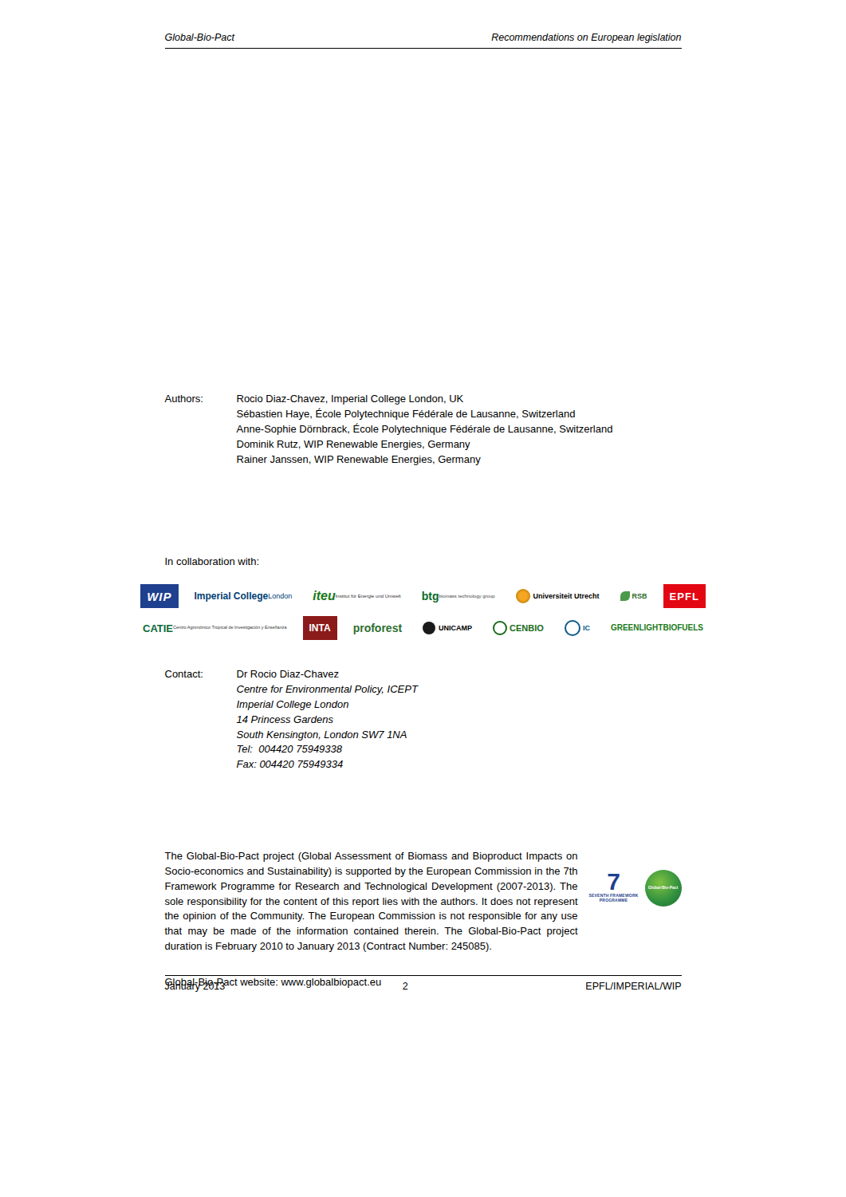Global-Bio-Pact Recommendations on European legislation
Authors:
Rocio Diaz-Chavez, Imperial College London, UK
Sébastien Haye, École Polytechnique Fédérale de Lausanne, Switzerland
Anne-Sophie Dörnbrack, École Polytechnique Fédérale de Lausanne, Switzerland
Dominik Rutz, WIP Renewable Energies, Germany
Rainer Janssen, WIP Renewable Energies, Germany
In collaboration with:
WIP
Imperial CollegeLondon
iteuInstitut für Energie und Umwelt
btgbiomass technology group
Universiteit Utrecht
RSB
EPFL
CATIECentro Agronómico Tropical de Investigación y Enseñanza
INTA
proforest
UNICAMP
CENBIO
IC
GREENLIGHT BIOFUELS
Contact:
Dr Rocio Diaz-Chavez
Centre for Environmental Policy, ICEPT
Imperial College London
14 Princess Gardens
South Kensington, London SW7 1NA
Tel: 004420 75949338
Fax: 004420 75949334
The Global-Bio-Pact project (Global Assessment of Biomass and Bioproduct Impacts on Socio-economics and Sustainability) is supported by the European Commission in the 7th Framework Programme for Research and Technological Development (2007-2013). The sole responsibility for the content of this report lies with the authors. It does not represent the opinion of the Community. The European Commission is not responsible for any use that may be made of the information contained therein. The Global-Bio-Pact project duration is February 2010 to January 2013 (Contract Number: 245085).
7 SEVENTH FRAMEWORK PROGRAMME
Global-Bio-Pact
Global-Bio-Pact website: www.globalbiopact.eu
January 2013 2 EPFL/IMPERIAL/WIP